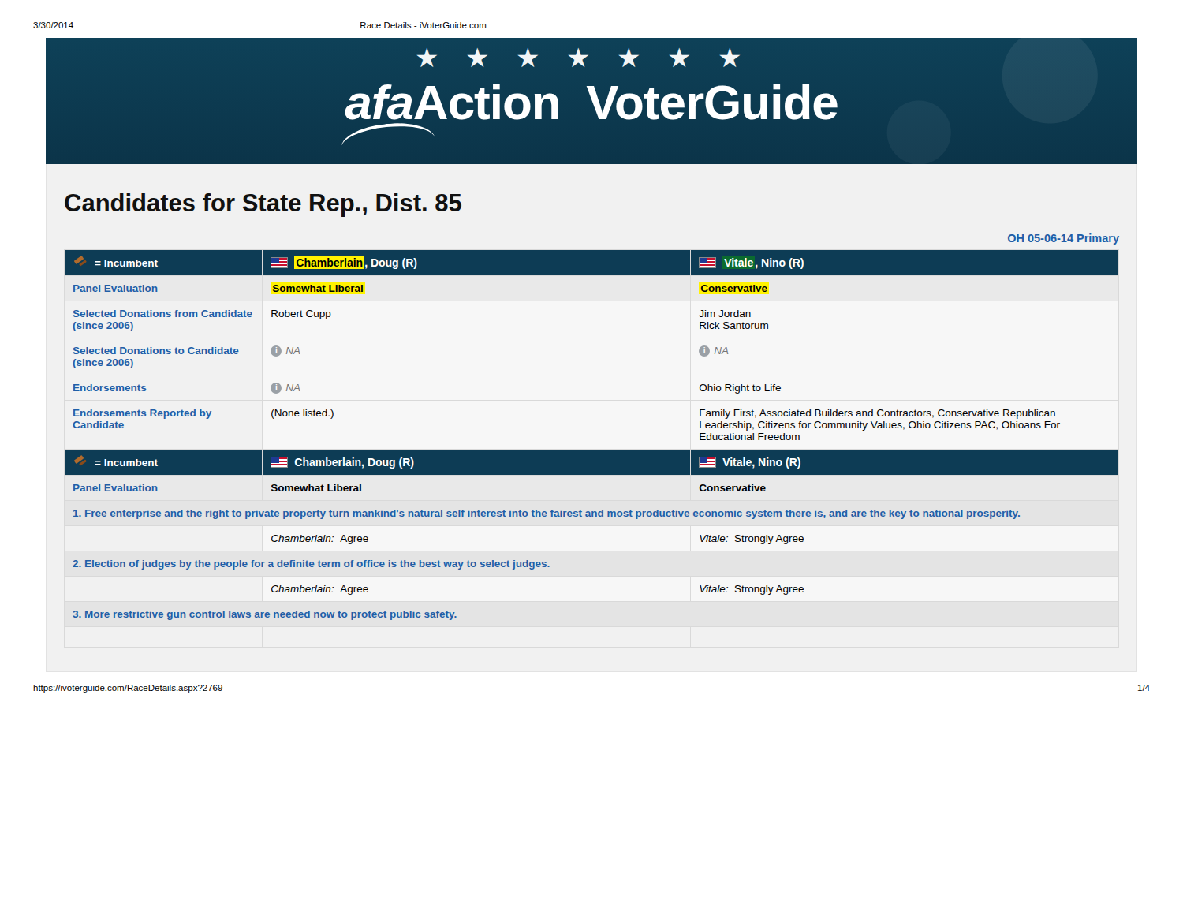3/30/2014
Race Details - iVoterGuide.com
★★★★★★★
afa Action VoterGuide
Candidates for State Rep., Dist. 85
OH 05-06-14 Primary
| = Incumbent | Chamberlain , Doug (R) | Vitale , Nino (R) |
| Panel Evaluation | Somewhat Liberal | Conservative |
| Selected Donations from Candidate (since 2006) | Robert Cupp | Jim Jordan Rick Santorum |
| Selected Donations to Candidate (since 2006) | i NA | i NA |
| Endorsements | i NA | Ohio Right to Life |
| Endorsements Reported by Candidate | (None listed.) | Family First, Associated Builders and Contractors, Conservative Republican Leadership, Citizens for Community Values, Ohio Citizens PAC, Ohioans For Educational Freedom |
| = Incumbent | Chamberlain, Doug (R) | Vitale, Nino (R) |
| Panel Evaluation | Somewhat Liberal | Conservative |
| 1. Free enterprise and the right to private property turn mankind's natural self interest into the fairest and most productive economic system there is, and are the key to national prosperity. |
| | Chamberlain: Agree | Vitale: Strongly Agree |
| 2. Election of judges by the people for a definite term of office is the best way to select judges. |
| | Chamberlain: Agree | Vitale: Strongly Agree |
| 3. More restrictive gun control laws are needed now to protect public safety. |
https://ivoterguide.com/RaceDetails.aspx?2769
1/4